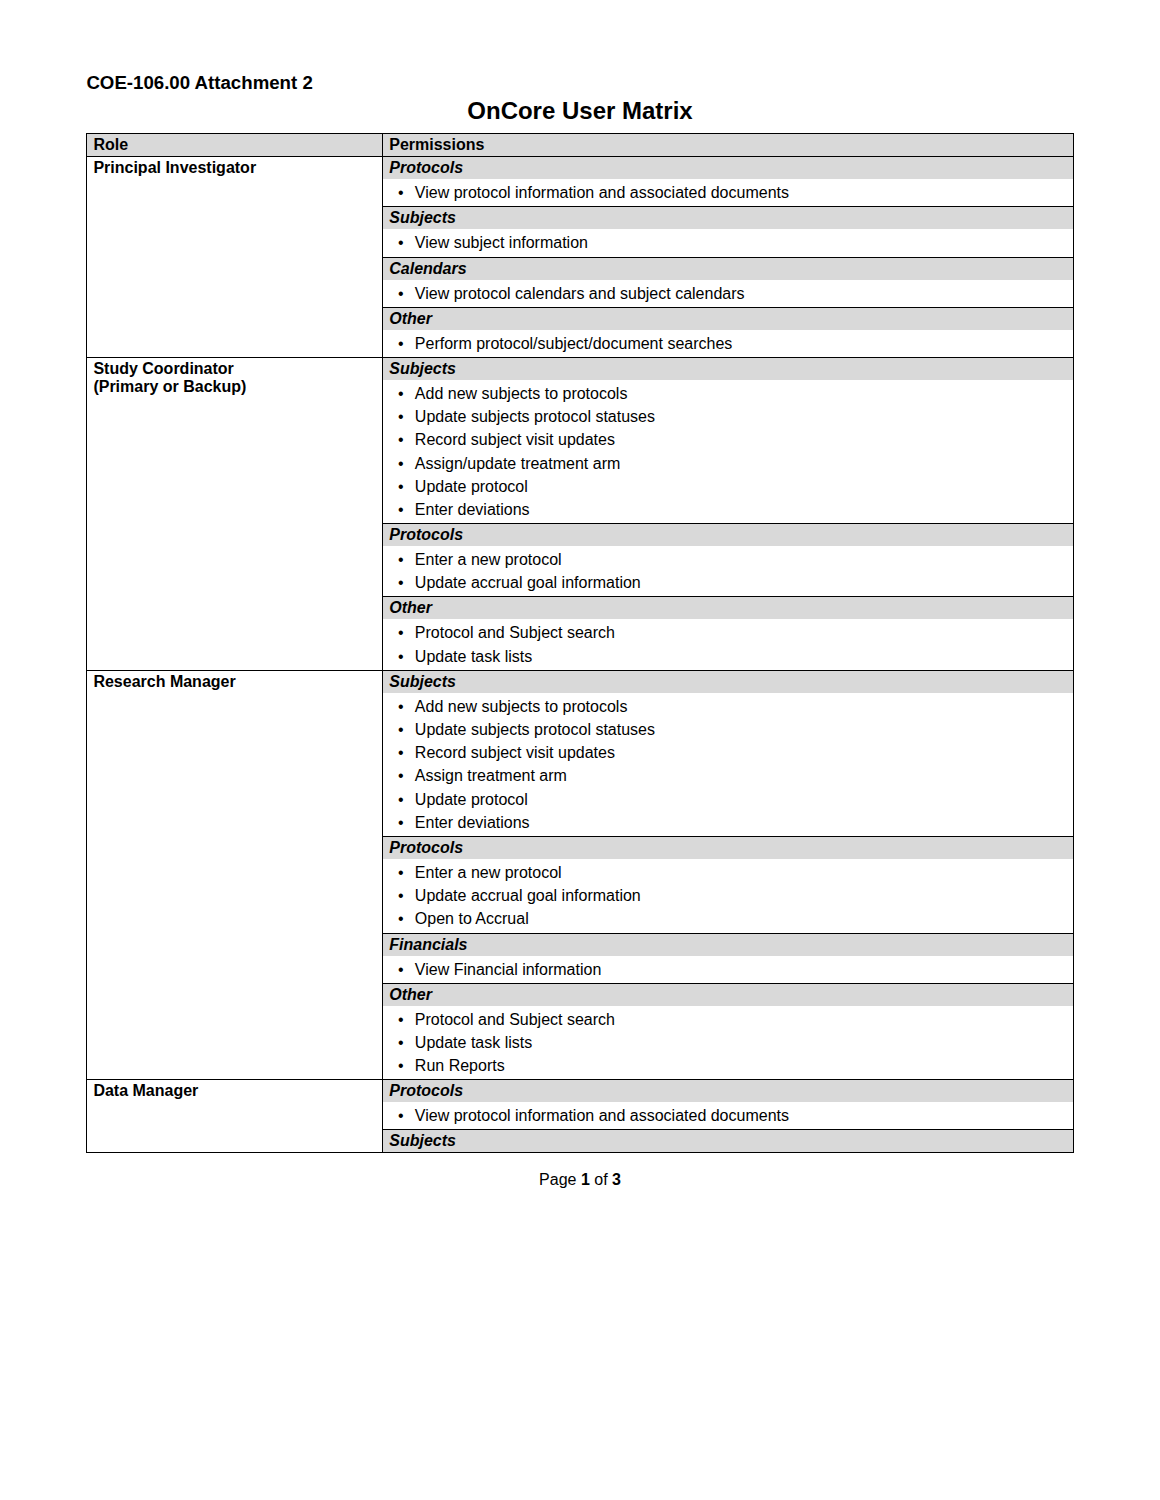COE-106.00 Attachment 2
OnCore User Matrix
| Role | Permissions |
| --- | --- |
| Principal Investigator | Protocols View protocol information and associated documents Subjects View subject information Calendars View protocol calendars and subject calendars Other Perform protocol/subject/document searches |
| Study Coordinator (Primary or Backup) | Subjects Add new subjects to protocols Update subjects protocol statuses Record subject visit updates Assign/update treatment arm Update protocol Enter deviations Protocols Enter a new protocol Update accrual goal information Other Protocol and Subject search Update task lists |
| Research Manager | Subjects Add new subjects to protocols Update subjects protocol statuses Record subject visit updates Assign treatment arm Update protocol Enter deviations Protocols Enter a new protocol Update accrual goal information Open to Accrual Financials View Financial information Other Protocol and Subject search Update task lists Run Reports |
| Data Manager | Protocols View protocol information and associated documents Subjects |
Page 1 of 3